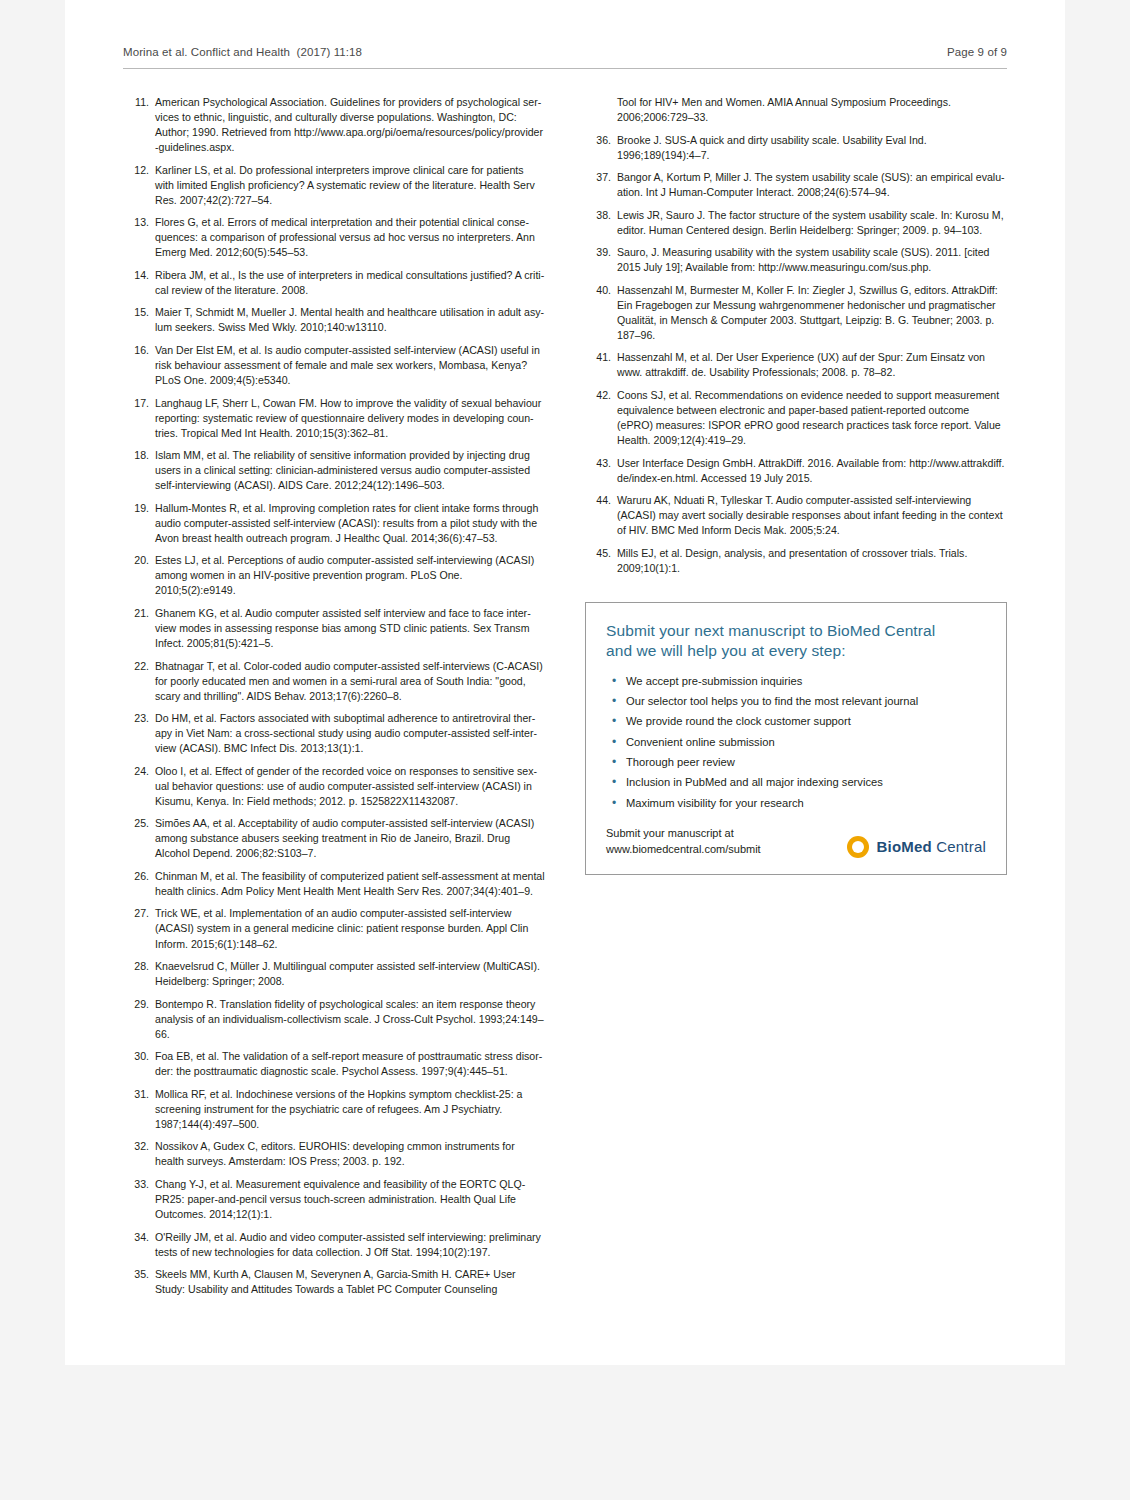Morina et al. Conflict and Health (2017) 11:18
Page 9 of 9
11. American Psychological Association. Guidelines for providers of psychological services to ethnic, linguistic, and culturally diverse populations. Washington, DC: Author; 1990. Retrieved from http://www.apa.org/pi/oema/resources/policy/provider-guidelines.aspx.
12. Karliner LS, et al. Do professional interpreters improve clinical care for patients with limited English proficiency? A systematic review of the literature. Health Serv Res. 2007;42(2):727–54.
13. Flores G, et al. Errors of medical interpretation and their potential clinical consequences: a comparison of professional versus ad hoc versus no interpreters. Ann Emerg Med. 2012;60(5):545–53.
14. Ribera JM, et al., Is the use of interpreters in medical consultations justified? A critical review of the literature. 2008.
15. Maier T, Schmidt M, Mueller J. Mental health and healthcare utilisation in adult asylum seekers. Swiss Med Wkly. 2010;140:w13110.
16. Van Der Elst EM, et al. Is audio computer-assisted self-interview (ACASI) useful in risk behaviour assessment of female and male sex workers, Mombasa, Kenya? PLoS One. 2009;4(5):e5340.
17. Langhaug LF, Sherr L, Cowan FM. How to improve the validity of sexual behaviour reporting: systematic review of questionnaire delivery modes in developing countries. Tropical Med Int Health. 2010;15(3):362–81.
18. Islam MM, et al. The reliability of sensitive information provided by injecting drug users in a clinical setting: clinician-administered versus audio computer-assisted self-interviewing (ACASI). AIDS Care. 2012;24(12):1496–503.
19. Hallum-Montes R, et al. Improving completion rates for client intake forms through audio computer-assisted self-interview (ACASI): results from a pilot study with the Avon breast health outreach program. J Healthc Qual. 2014;36(6):47–53.
20. Estes LJ, et al. Perceptions of audio computer-assisted self-interviewing (ACASI) among women in an HIV-positive prevention program. PLoS One. 2010;5(2):e9149.
21. Ghanem KG, et al. Audio computer assisted self interview and face to face interview modes in assessing response bias among STD clinic patients. Sex Transm Infect. 2005;81(5):421–5.
22. Bhatnagar T, et al. Color-coded audio computer-assisted self-interviews (C-ACASI) for poorly educated men and women in a semi-rural area of South India: "good, scary and thrilling". AIDS Behav. 2013;17(6):2260–8.
23. Do HM, et al. Factors associated with suboptimal adherence to antiretroviral therapy in Viet Nam: a cross-sectional study using audio computer-assisted self-interview (ACASI). BMC Infect Dis. 2013;13(1):1.
24. Oloo I, et al. Effect of gender of the recorded voice on responses to sensitive sexual behavior questions: use of audio computer-assisted self-interview (ACASI) in Kisumu, Kenya. In: Field methods; 2012. p. 1525822X11432087.
25. Simões AA, et al. Acceptability of audio computer-assisted self-interview (ACASI) among substance abusers seeking treatment in Rio de Janeiro, Brazil. Drug Alcohol Depend. 2006;82:S103–7.
26. Chinman M, et al. The feasibility of computerized patient self-assessment at mental health clinics. Adm Policy Ment Health Ment Health Serv Res. 2007;34(4):401–9.
27. Trick WE, et al. Implementation of an audio computer-assisted self-interview (ACASI) system in a general medicine clinic: patient response burden. Appl Clin Inform. 2015;6(1):148–62.
28. Knaevelsrud C, Müller J. Multilingual computer assisted self-interview (MultiCASI). Heidelberg: Springer; 2008.
29. Bontempo R. Translation fidelity of psychological scales: an item response theory analysis of an individualism-collectivism scale. J Cross-Cult Psychol. 1993;24:149–66.
30. Foa EB, et al. The validation of a self-report measure of posttraumatic stress disorder: the posttraumatic diagnostic scale. Psychol Assess. 1997;9(4):445–51.
31. Mollica RF, et al. Indochinese versions of the Hopkins symptom checklist-25: a screening instrument for the psychiatric care of refugees. Am J Psychiatry. 1987;144(4):497–500.
32. Nossikov A, Gudex C, editors. EUROHIS: developing cmmon instruments for health surveys. Amsterdam: IOS Press; 2003. p. 192.
33. Chang Y-J, et al. Measurement equivalence and feasibility of the EORTC QLQ-PR25: paper-and-pencil versus touch-screen administration. Health Qual Life Outcomes. 2014;12(1):1.
34. O'Reilly JM, et al. Audio and video computer-assisted self interviewing: preliminary tests of new technologies for data collection. J Off Stat. 1994;10(2):197.
35. Skeels MM, Kurth A, Clausen M, Severynen A, Garcia-Smith H. CARE+ User Study: Usability and Attitudes Towards a Tablet PC Computer Counseling
Tool for HIV+ Men and Women. AMIA Annual Symposium Proceedings. 2006;2006:729–33.
36. Brooke J. SUS-A quick and dirty usability scale. Usability Eval Ind. 1996;189(194):4–7.
37. Bangor A, Kortum P, Miller J. The system usability scale (SUS): an empirical evaluation. Int J Human-Computer Interact. 2008;24(6):574–94.
38. Lewis JR, Sauro J. The factor structure of the system usability scale. In: Kurosu M, editor. Human Centered design. Berlin Heidelberg: Springer; 2009. p. 94–103.
39. Sauro, J. Measuring usability with the system usability scale (SUS). 2011. [cited 2015 July 19]; Available from: http://www.measuringu.com/sus.php.
40. Hassenzahl M, Burmester M, Koller F. In: Ziegler J, Szwillus G, editors. AttrakDiff: Ein Fragebogen zur Messung wahrgenommener hedonischer und pragmatischer Qualität, in Mensch & Computer 2003. Stuttgart, Leipzig: B. G. Teubner; 2003. p. 187–96.
41. Hassenzahl M, et al. Der User Experience (UX) auf der Spur: Zum Einsatz von www. attrakdiff. de. Usability Professionals; 2008. p. 78–82.
42. Coons SJ, et al. Recommendations on evidence needed to support measurement equivalence between electronic and paper-based patient-reported outcome (ePRO) measures: ISPOR ePRO good research practices task force report. Value Health. 2009;12(4):419–29.
43. User Interface Design GmbH. AttrakDiff. 2016. Available from: http://www.attrakdiff.de/index-en.html. Accessed 19 July 2015.
44. Waruru AK, Nduati R, Tylleskar T. Audio computer-assisted self-interviewing (ACASI) may avert socially desirable responses about infant feeding in the context of HIV. BMC Med Inform Decis Mak. 2005;5:24.
45. Mills EJ, et al. Design, analysis, and presentation of crossover trials. Trials. 2009;10(1):1.
Submit your next manuscript to BioMed Central
and we will help you at every step:
We accept pre-submission inquiries
Our selector tool helps you to find the most relevant journal
We provide round the clock customer support
Convenient online submission
Thorough peer review
Inclusion in PubMed and all major indexing services
Maximum visibility for your research
Submit your manuscript at www.biomedcentral.com/submit
BioMed Central